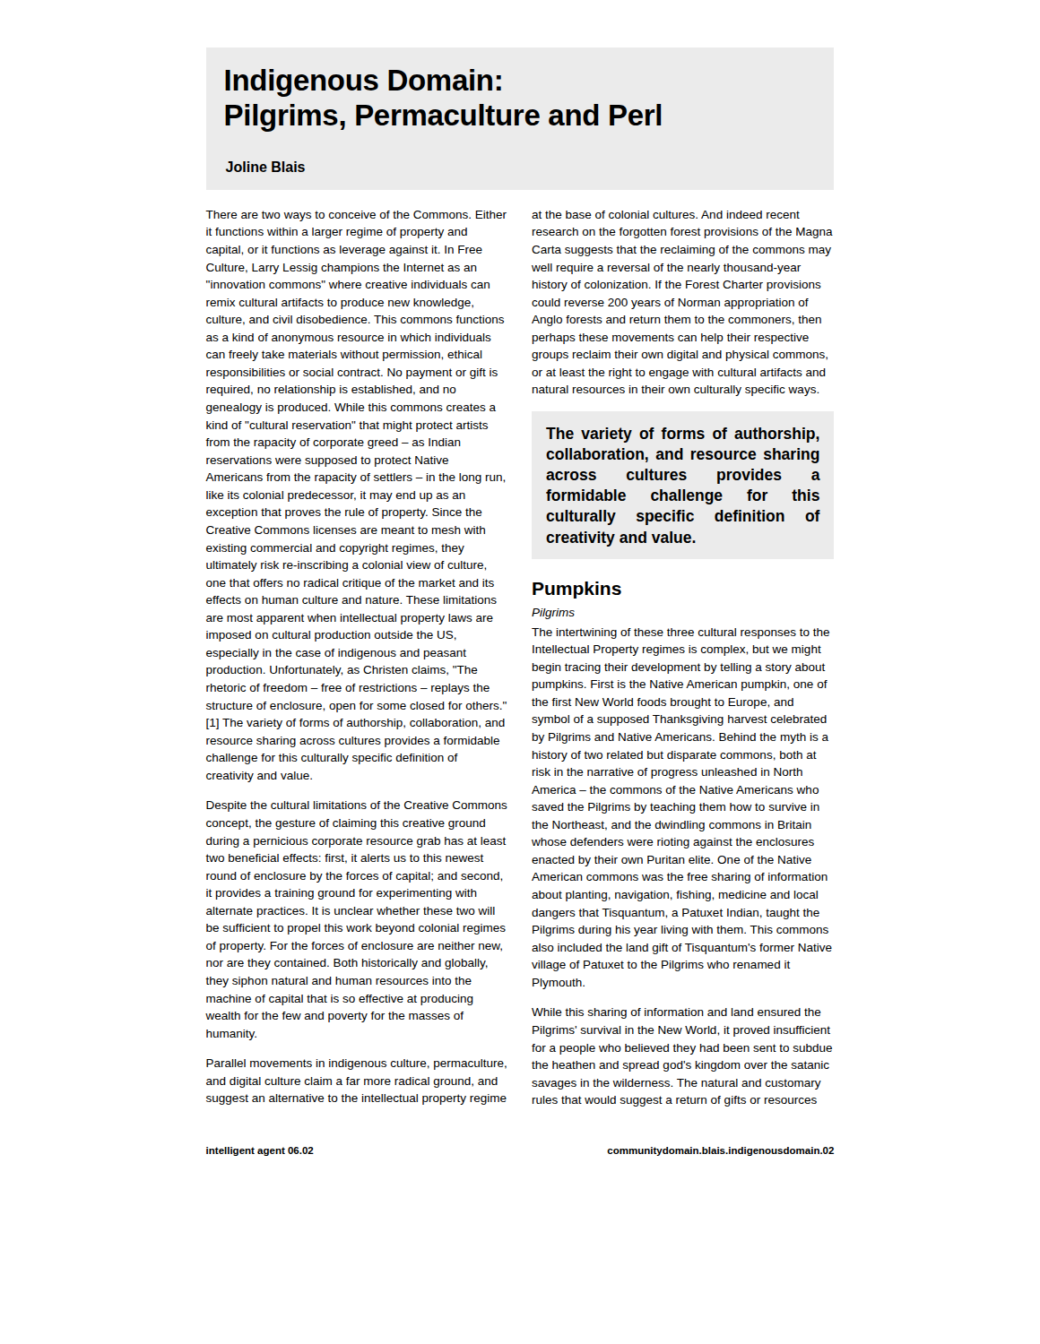Indigenous Domain:
Pilgrims, Permaculture and Perl
Joline Blais
There are two ways to conceive of the Commons. Either it functions within a larger regime of property and capital, or it functions as leverage against it. In Free Culture, Larry Lessig champions the Internet as an "innovation commons" where creative individuals can remix cultural artifacts to produce new knowledge, culture, and civil disobedience. This commons functions as a kind of anonymous resource in which individuals can freely take materials without permission, ethical responsibilities or social contract. No payment or gift is required, no relationship is established, and no genealogy is produced. While this commons creates a kind of "cultural reservation" that might protect artists from the rapacity of corporate greed – as Indian reservations were supposed to protect Native Americans from the rapacity of settlers – in the long run, like its colonial predecessor, it may end up as an exception that proves the rule of property. Since the Creative Commons licenses are meant to mesh with existing commercial and copyright regimes, they ultimately risk re-inscribing a colonial view of culture, one that offers no radical critique of the market and its effects on human culture and nature. These limitations are most apparent when intellectual property laws are imposed on cultural production outside the US, especially in the case of indigenous and peasant production. Unfortunately, as Christen claims, "The rhetoric of freedom – free of restrictions – replays the structure of enclosure, open for some closed for others." [1] The variety of forms of authorship, collaboration, and resource sharing across cultures provides a formidable challenge for this culturally specific definition of creativity and value.
Despite the cultural limitations of the Creative Commons concept, the gesture of claiming this creative ground during a pernicious corporate resource grab has at least two beneficial effects: first, it alerts us to this newest round of enclosure by the forces of capital; and second, it provides a training ground for experimenting with alternate practices. It is unclear whether these two will be sufficient to propel this work beyond colonial regimes of property. For the forces of enclosure are neither new, nor are they contained. Both historically and globally, they siphon natural and human resources into the machine of capital that is so effective at producing wealth for the few and poverty for the masses of humanity.
Parallel movements in indigenous culture, permaculture, and digital culture claim a far more radical ground, and suggest an alternative to the intellectual property regime at the base of colonial cultures. And indeed recent research on the forgotten forest provisions of the Magna Carta suggests that the reclaiming of the commons may well require a reversal of the nearly thousand-year history of colonization. If the Forest Charter provisions could reverse 200 years of Norman appropriation of Anglo forests and return them to the commoners, then perhaps these movements can help their respective groups reclaim their own digital and physical commons, or at least the right to engage with cultural artifacts and natural resources in their own culturally specific ways.
The variety of forms of authorship, collaboration, and resource sharing across cultures provides a formidable challenge for this culturally specific definition of creativity and value.
Pumpkins
Pilgrims
The intertwining of these three cultural responses to the Intellectual Property regimes is complex, but we might begin tracing their development by telling a story about pumpkins. First is the Native American pumpkin, one of the first New World foods brought to Europe, and symbol of a supposed Thanksgiving harvest celebrated by Pilgrims and Native Americans. Behind the myth is a history of two related but disparate commons, both at risk in the narrative of progress unleashed in North America – the commons of the Native Americans who saved the Pilgrims by teaching them how to survive in the Northeast, and the dwindling commons in Britain whose defenders were rioting against the enclosures enacted by their own Puritan elite. One of the Native American commons was the free sharing of information about planting, navigation, fishing, medicine and local dangers that Tisquantum, a Patuxet Indian, taught the Pilgrims during his year living with them. This commons also included the land gift of Tisquantum's former Native village of Patuxet to the Pilgrims who renamed it Plymouth.
While this sharing of information and land ensured the Pilgrims' survival in the New World, it proved insufficient for a people who believed they had been sent to subdue the heathen and spread god's kingdom over the satanic savages in the wilderness. The natural and customary rules that would suggest a return of gifts or resources
intelligent agent 06.02 communitydomain.blais.indigenousdomain.02